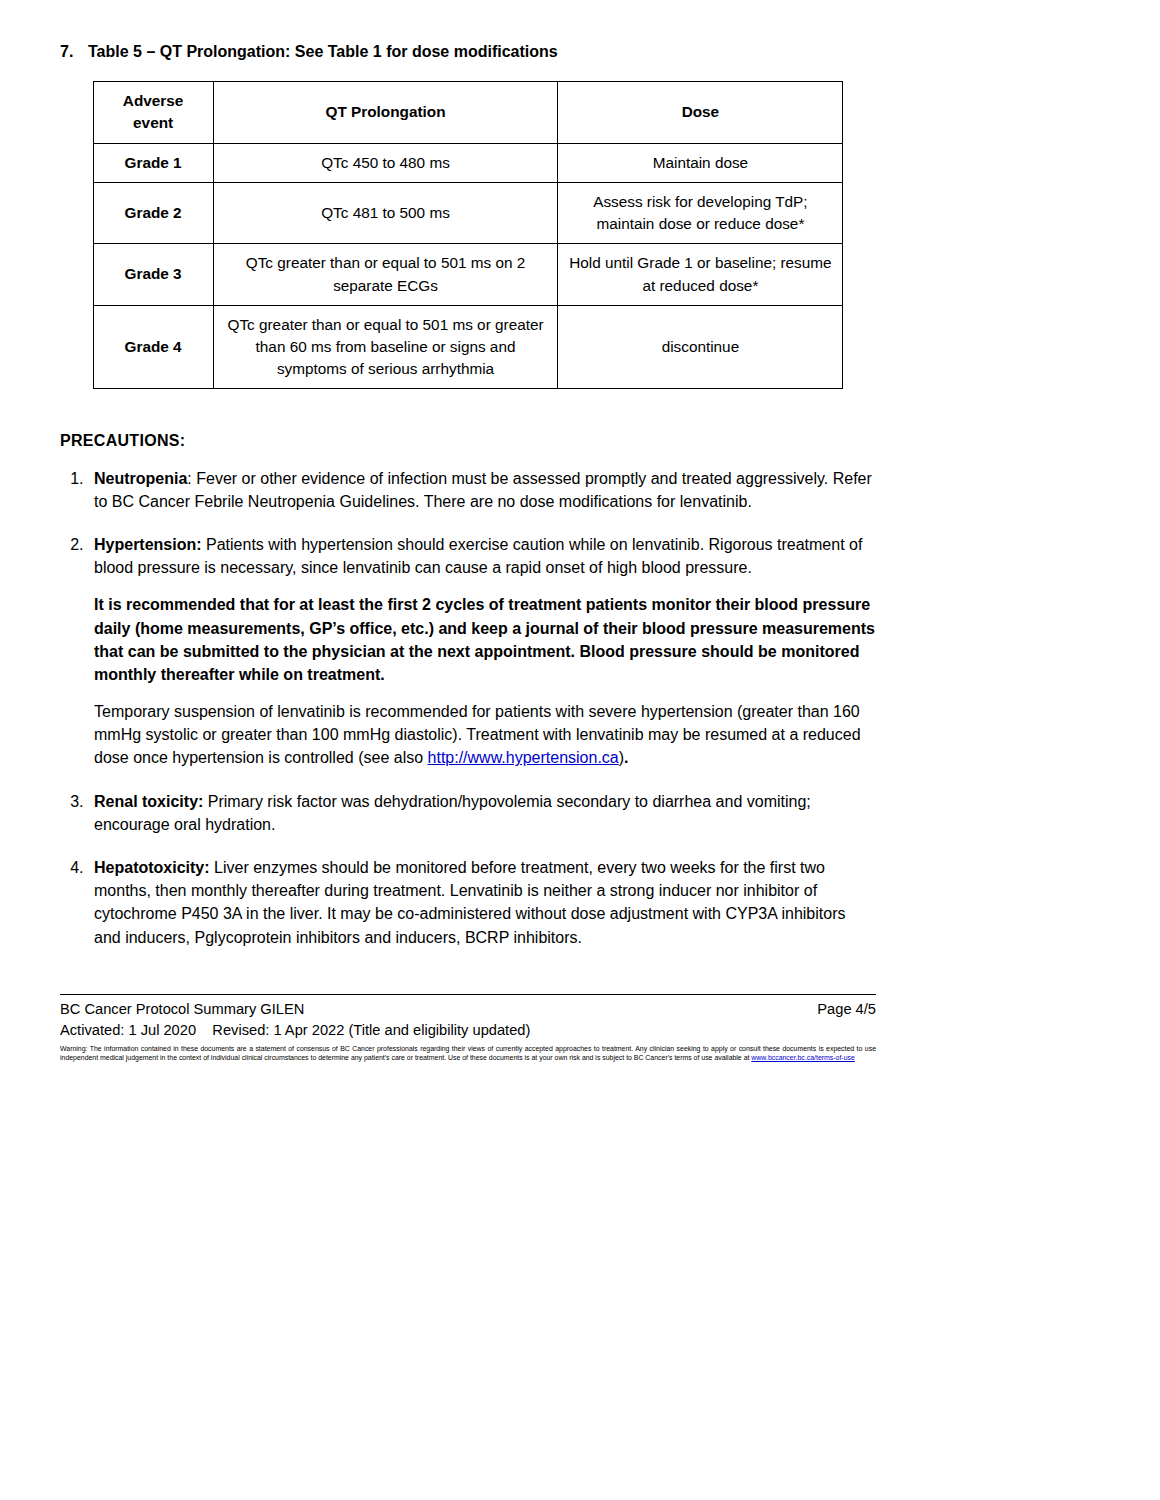7. Table 5 – QT Prolongation: See Table 1 for dose modifications
| Adverse event | QT Prolongation | Dose |
| --- | --- | --- |
| Grade 1 | QTc 450 to 480 ms | Maintain dose |
| Grade 2 | QTc 481 to 500 ms | Assess risk for developing TdP; maintain dose or reduce dose* |
| Grade 3 | QTc greater than or equal to 501 ms on 2 separate ECGs | Hold until Grade 1 or baseline; resume at reduced dose* |
| Grade 4 | QTc greater than or equal to 501 ms or greater than 60 ms from baseline or signs and symptoms of serious arrhythmia | discontinue |
PRECAUTIONS:
Neutropenia: Fever or other evidence of infection must be assessed promptly and treated aggressively. Refer to BC Cancer Febrile Neutropenia Guidelines. There are no dose modifications for lenvatinib.
Hypertension: Patients with hypertension should exercise caution while on lenvatinib. Rigorous treatment of blood pressure is necessary, since lenvatinib can cause a rapid onset of high blood pressure.
It is recommended that for at least the first 2 cycles of treatment patients monitor their blood pressure daily (home measurements, GP’s office, etc.) and keep a journal of their blood pressure measurements that can be submitted to the physician at the next appointment. Blood pressure should be monitored monthly thereafter while on treatment.
Temporary suspension of lenvatinib is recommended for patients with severe hypertension (greater than 160 mmHg systolic or greater than 100 mmHg diastolic). Treatment with lenvatinib may be resumed at a reduced dose once hypertension is controlled (see also http://www.hypertension.ca).
Renal toxicity: Primary risk factor was dehydration/hypovolemia secondary to diarrhea and vomiting; encourage oral hydration.
Hepatotoxicity: Liver enzymes should be monitored before treatment, every two weeks for the first two months, then monthly thereafter during treatment. Lenvatinib is neither a strong inducer nor inhibitor of cytochrome P450 3A in the liver. It may be co-administered without dose adjustment with CYP3A inhibitors and inducers, Pglycoprotein inhibitors and inducers, BCRP inhibitors.
BC Cancer Protocol Summary GILEN Page 4/5
Activated: 1 Jul 2020 Revised: 1 Apr 2022 (Title and eligibility updated)
Warning: The information contained in these documents are a statement of consensus of BC Cancer professionals regarding their views of currently accepted approaches to treatment. Any clinician seeking to apply or consult these documents is expected to use independent medical judgement in the context of individual clinical circumstances to determine any patient's care or treatment. Use of these documents is at your own risk and is subject to BC Cancer's terms of use available at www.bccancer.bc.ca/terms-of-use